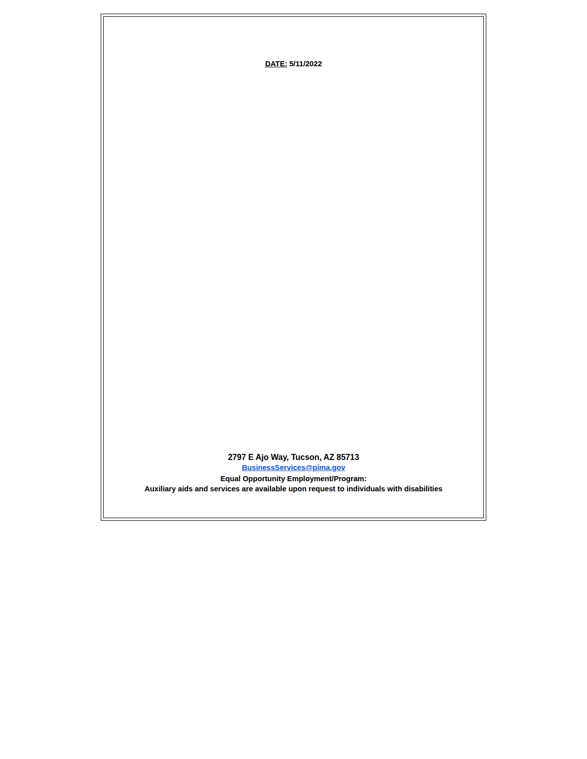DATE: 5/11/2022
2797 E Ajo Way, Tucson, AZ 85713
BusinessServices@pima.gov
Equal Opportunity Employment/Program:
Auxiliary aids and services are available upon request to individuals with disabilities